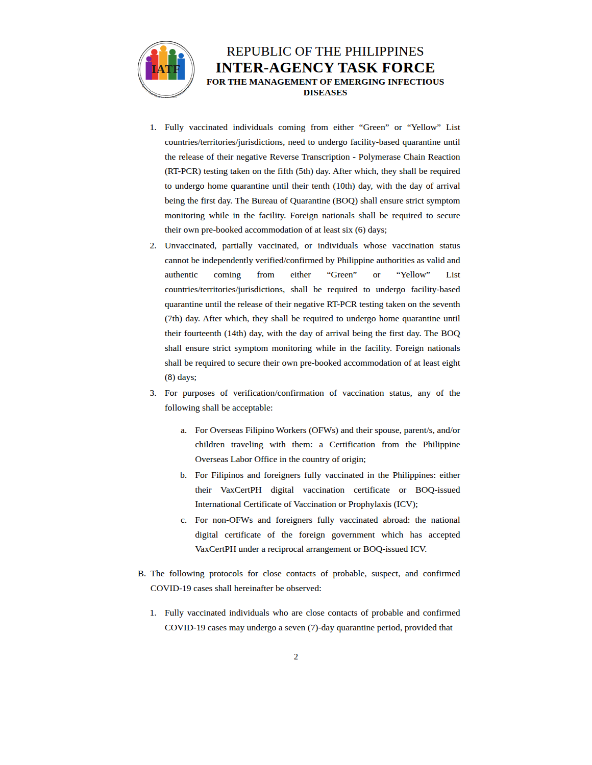Inter-Agency Task Force on Emerging Infectious Diseases IATF
REPUBLIC OF THE PHILIPPINES
INTER-AGENCY TASK FORCE
FOR THE MANAGEMENT OF EMERGING INFECTIOUS DISEASES
Fully vaccinated individuals coming from either “Green” or “Yellow” List countries/territories/jurisdictions, need to undergo facility-based quarantine until the release of their negative Reverse Transcription - Polymerase Chain Reaction (RT-PCR) testing taken on the fifth (5th) day. After which, they shall be required to undergo home quarantine until their tenth (10th) day, with the day of arrival being the first day. The Bureau of Quarantine (BOQ) shall ensure strict symptom monitoring while in the facility. Foreign nationals shall be required to secure their own pre-booked accommodation of at least six (6) days;
Unvaccinated, partially vaccinated, or individuals whose vaccination status cannot be independently verified/confirmed by Philippine authorities as valid and authentic coming from either “Green” or “Yellow” List countries/territories/jurisdictions, shall be required to undergo facility-based quarantine until the release of their negative RT-PCR testing taken on the seventh (7th) day. After which, they shall be required to undergo home quarantine until their fourteenth (14th) day, with the day of arrival being the first day. The BOQ shall ensure strict symptom monitoring while in the facility. Foreign nationals shall be required to secure their own pre-booked accommodation of at least eight (8) days;
For purposes of verification/confirmation of vaccination status, any of the following shall be acceptable:
For Overseas Filipino Workers (OFWs) and their spouse, parent/s, and/or children traveling with them: a Certification from the Philippine Overseas Labor Office in the country of origin;
For Filipinos and foreigners fully vaccinated in the Philippines: either their VaxCertPH digital vaccination certificate or BOQ-issued International Certificate of Vaccination or Prophylaxis (ICV);
For non-OFWs and foreigners fully vaccinated abroad: the national digital certificate of the foreign government which has accepted VaxCertPH under a reciprocal arrangement or BOQ-issued ICV.
B.
The following protocols for close contacts of probable, suspect, and confirmed COVID-19 cases shall hereinafter be observed:
Fully vaccinated individuals who are close contacts of probable and confirmed COVID-19 cases may undergo a seven (7)-day quarantine period, provided that
2